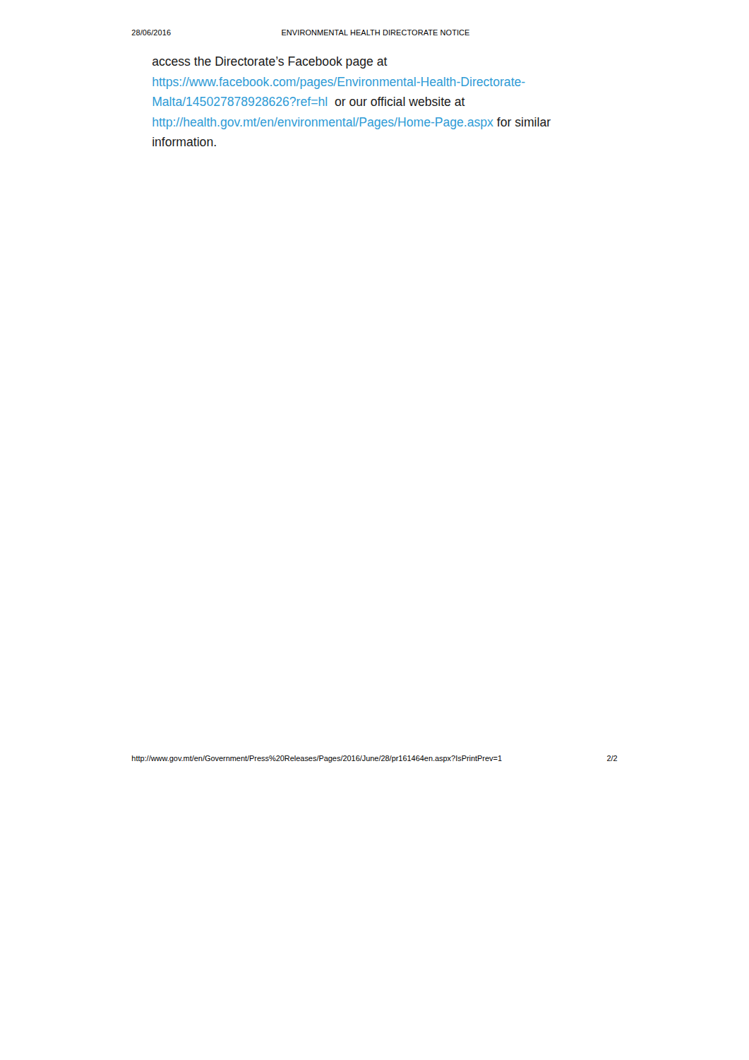28/06/2016 ENVIRONMENTAL HEALTH DIRECTORATE NOTICE
access the Directorate’s Facebook page at https://www.facebook.com/pages/Environmental-Health-Directorate-Malta/145027878928626?ref=hl or our official website at http://health.gov.mt/en/environmental/Pages/Home-Page.aspx for similar information.
http://www.gov.mt/en/Government/Press%20Releases/Pages/2016/June/28/pr161464en.aspx?IsPrintPrev=1 2/2